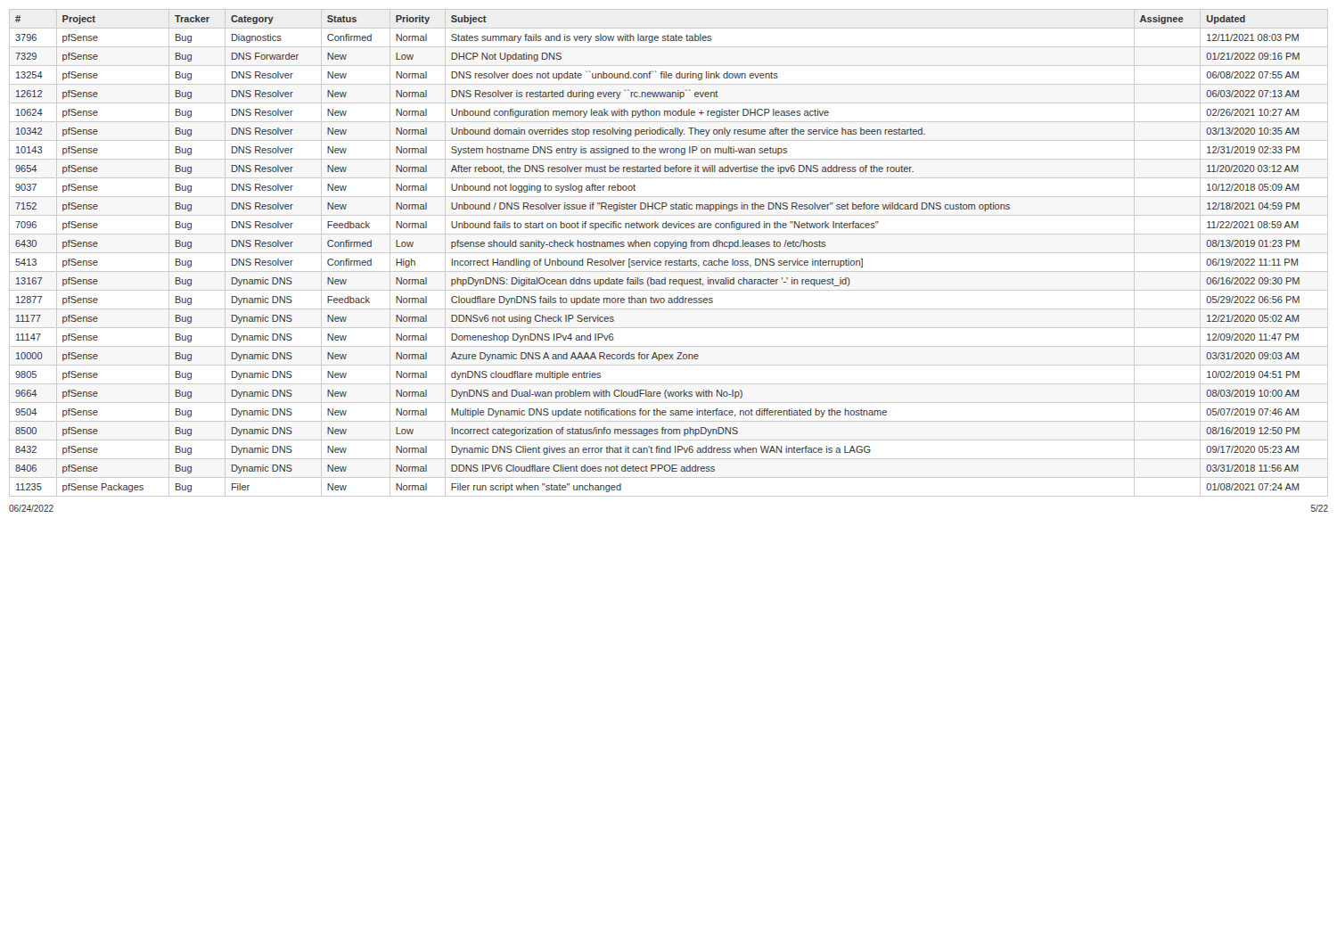| # | Project | Tracker | Category | Status | Priority | Subject | Assignee | Updated |
| --- | --- | --- | --- | --- | --- | --- | --- | --- |
| 3796 | pfSense | Bug | Diagnostics | Confirmed | Normal | States summary fails and is very slow with large state tables | | 12/11/2021 08:03 PM |
| 7329 | pfSense | Bug | DNS Forwarder | New | Low | DHCP Not Updating DNS | | 01/21/2022 09:16 PM |
| 13254 | pfSense | Bug | DNS Resolver | New | Normal | DNS resolver does not update ``unbound.conf`` file during link down events | | 06/08/2022 07:55 AM |
| 12612 | pfSense | Bug | DNS Resolver | New | Normal | DNS Resolver is restarted during every ``rc.newwanip`` event | | 06/03/2022 07:13 AM |
| 10624 | pfSense | Bug | DNS Resolver | New | Normal | Unbound configuration memory leak with python module + register DHCP leases active | | 02/26/2021 10:27 AM |
| 10342 | pfSense | Bug | DNS Resolver | New | Normal | Unbound domain overrides stop resolving periodically. They only resume after the service has been restarted. | | 03/13/2020 10:35 AM |
| 10143 | pfSense | Bug | DNS Resolver | New | Normal | System hostname DNS entry is assigned to the wrong IP on multi-wan setups | | 12/31/2019 02:33 PM |
| 9654 | pfSense | Bug | DNS Resolver | New | Normal | After reboot, the DNS resolver must be restarted before it will advertise the ipv6 DNS address of the router. | | 11/20/2020 03:12 AM |
| 9037 | pfSense | Bug | DNS Resolver | New | Normal | Unbound not logging to syslog after reboot | | 10/12/2018 05:09 AM |
| 7152 | pfSense | Bug | DNS Resolver | New | Normal | Unbound / DNS Resolver issue if "Register DHCP static mappings in the DNS Resolver" set before wildcard DNS custom options | | 12/18/2021 04:59 PM |
| 7096 | pfSense | Bug | DNS Resolver | Feedback | Normal | Unbound fails to start on boot if specific network devices are configured in the "Network Interfaces" | | 11/22/2021 08:59 AM |
| 6430 | pfSense | Bug | DNS Resolver | Confirmed | Low | pfsense should sanity-check hostnames when copying from dhcpd.leases to /etc/hosts | | 08/13/2019 01:23 PM |
| 5413 | pfSense | Bug | DNS Resolver | Confirmed | High | Incorrect Handling of Unbound Resolver [service restarts, cache loss, DNS service interruption] | | 06/19/2022 11:11 PM |
| 13167 | pfSense | Bug | Dynamic DNS | New | Normal | phpDynDNS: DigitalOcean ddns update fails (bad request, invalid character '-' in request_id) | | 06/16/2022 09:30 PM |
| 12877 | pfSense | Bug | Dynamic DNS | Feedback | Normal | Cloudflare DynDNS fails to update more than two addresses | | 05/29/2022 06:56 PM |
| 11177 | pfSense | Bug | Dynamic DNS | New | Normal | DDNSv6 not using Check IP Services | | 12/21/2020 05:02 AM |
| 11147 | pfSense | Bug | Dynamic DNS | New | Normal | Domeneshop DynDNS IPv4 and IPv6 | | 12/09/2020 11:47 PM |
| 10000 | pfSense | Bug | Dynamic DNS | New | Normal | Azure Dynamic DNS A and AAAA Records for Apex Zone | | 03/31/2020 09:03 AM |
| 9805 | pfSense | Bug | Dynamic DNS | New | Normal | dynDNS cloudflare multiple entries | | 10/02/2019 04:51 PM |
| 9664 | pfSense | Bug | Dynamic DNS | New | Normal | DynDNS and Dual-wan problem with CloudFlare (works with No-Ip) | | 08/03/2019 10:00 AM |
| 9504 | pfSense | Bug | Dynamic DNS | New | Normal | Multiple Dynamic DNS update notifications for the same interface, not differentiated by the hostname | | 05/07/2019 07:46 AM |
| 8500 | pfSense | Bug | Dynamic DNS | New | Low | Incorrect categorization of status/info messages from phpDynDNS | | 08/16/2019 12:50 PM |
| 8432 | pfSense | Bug | Dynamic DNS | New | Normal | Dynamic DNS Client gives an error that it can't find IPv6 address when WAN interface is a LAGG | | 09/17/2020 05:23 AM |
| 8406 | pfSense | Bug | Dynamic DNS | New | Normal | DDNS IPV6 Cloudflare Client does not detect PPOE address | | 03/31/2018 11:56 AM |
| 11235 | pfSense Packages | Bug | Filer | New | Normal | Filer run script when "state" unchanged | | 01/08/2021 07:24 AM |
06/24/2022 5/22